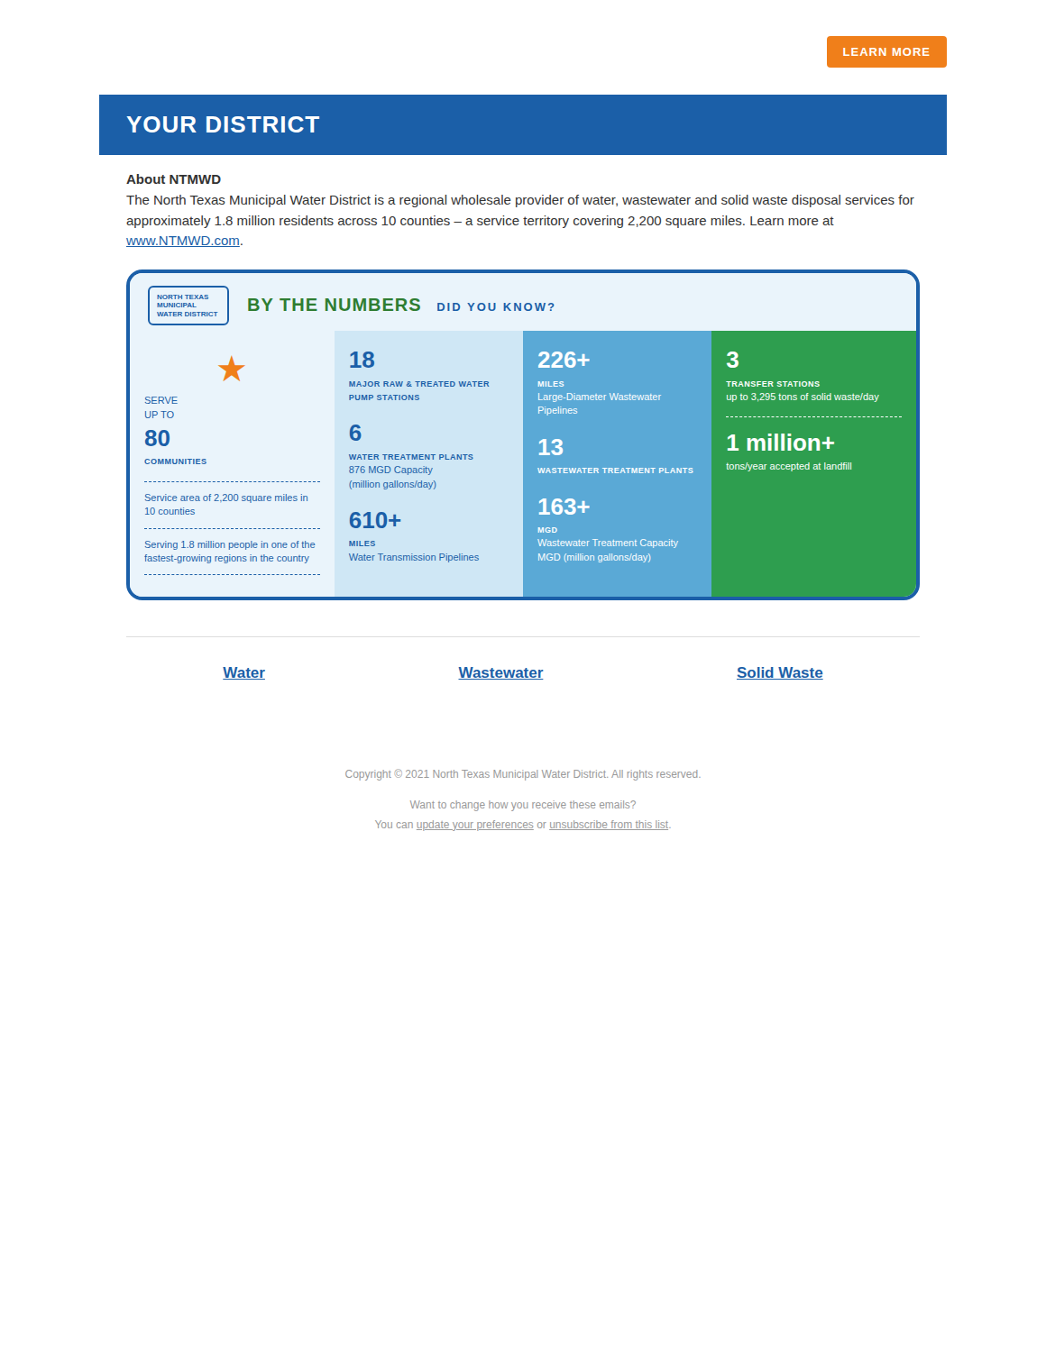LEARN MORE
YOUR DISTRICT
About NTMWD
The North Texas Municipal Water District is a regional wholesale provider of water, wastewater and solid waste disposal services for approximately 1.8 million residents across 10 counties – a service territory covering 2,200 square miles. Learn more at www.NTMWD.com.
North Texas Municipal Water District
BY THE NUMBERS DID YOU KNOW?
★
SERVE
UP TO 80 Communities
Service area of 2,200 square miles in 10 counties
Serving 1.8 million people in one of the fastest-growing regions in the country
18 Major Raw & Treated Water Pump Stations
6 Water Treatment Plants
876 MGD Capacity
(million gallons/day)
610+ Miles
Water Transmission Pipelines
226+ Miles
Large-Diameter Wastewater Pipelines
13 Wastewater Treatment Plants
163+ MGD
Wastewater Treatment Capacity
MGD (million gallons/day)
3 Transfer Stations
up to 3,295 tons of solid waste/day
1 million+
tons/year accepted at landfill
Water Wastewater Solid Waste
Copyright © 2021 North Texas Municipal Water District. All rights reserved.
Want to change how you receive these emails?
You can update your preferences or unsubscribe from this list.